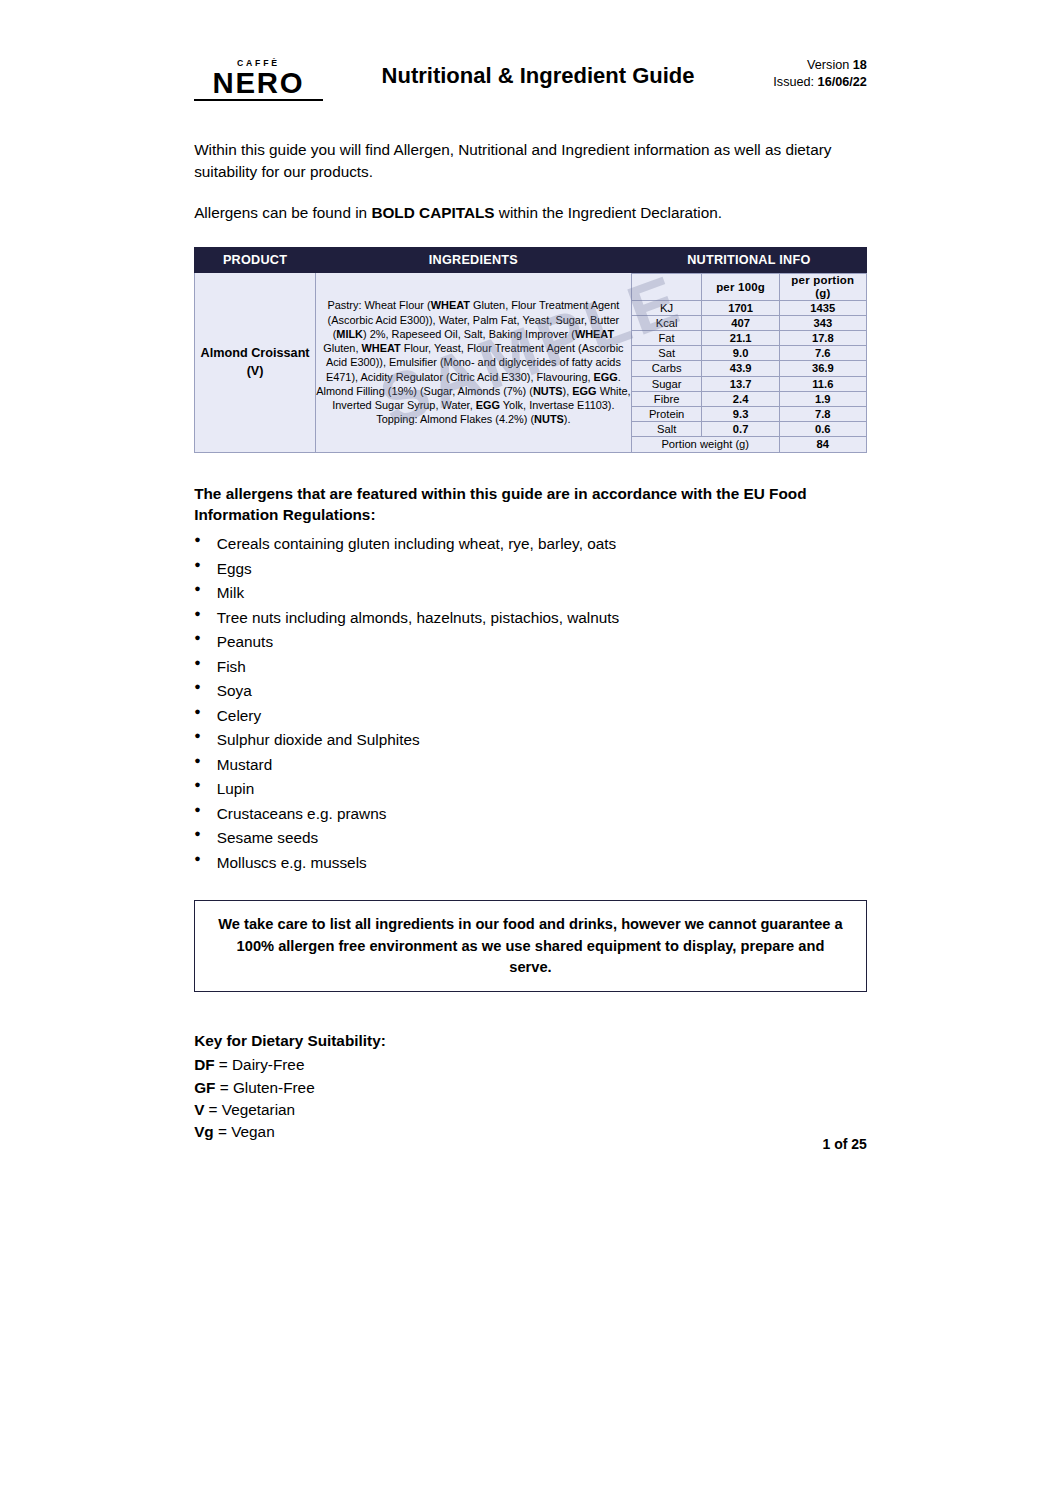CAFFÈ
NERO
Nutritional & Ingredient Guide
Version 18
Issued: 16/06/22
Within this guide you will find Allergen, Nutritional and Ingredient information as well as dietary suitability for our products.
Allergens can be found in BOLD CAPITALS within the Ingredient Declaration.
| PRODUCT | INGREDIENTS | NUTRITIONAL INFO |
| --- | --- | --- |
| Almond Croissant (V) | Pastry: Wheat Flour ( WHEAT Gluten, Flour Treatment Agent (Ascorbic Acid E300)), Water, Palm Fat, Yeast, Sugar, Butter ( MILK ) 2%, Rapeseed Oil, Salt, Baking Improver ( WHEAT Gluten, WHEAT Flour, Yeast, Flour Treatment Agent (Ascorbic Acid E300)), Emulsifier (Mono- and diglycerides of fatty acids E471), Acidity Regulator (Citric Acid E330), Flavouring, EGG . Almond Filling (19%) (Sugar, Almonds (7%) ( NUTS ), EGG White, Inverted Sugar Syrup, Water, EGG Yolk, Invertase E1103). Topping: Almond Flakes (4.2%) ( NUTS ). | / / per 100g / per portion (g) / / --- / --- / --- / / KJ / 1701 / 1435 / / Kcal / 407 / 343 / / Fat / 21.1 / 17.8 / / Sat / 9.0 / 7.6 / / Carbs / 43.9 / 36.9 / / Sugar / 13.7 / 11.6 / / Fibre / 2.4 / 1.9 / / Protein / 9.3 / 7.8 / / Salt / 0.7 / 0.6 / / Portion weight (g) / 84 / |
SAMPLE
The allergens that are featured within this guide are in accordance with the EU Food Information Regulations:
Cereals containing gluten including wheat, rye, barley, oats
Eggs
Milk
Tree nuts including almonds, hazelnuts, pistachios, walnuts
Peanuts
Fish
Soya
Celery
Sulphur dioxide and Sulphites
Mustard
Lupin
Crustaceans e.g. prawns
Sesame seeds
Molluscs e.g. mussels
We take care to list all ingredients in our food and drinks, however we cannot guarantee a 100% allergen free environment as we use shared equipment to display, prepare and serve.
Key for Dietary Suitability:
DF = Dairy-Free
GF = Gluten-Free
V = Vegetarian
Vg = Vegan
1 of 25